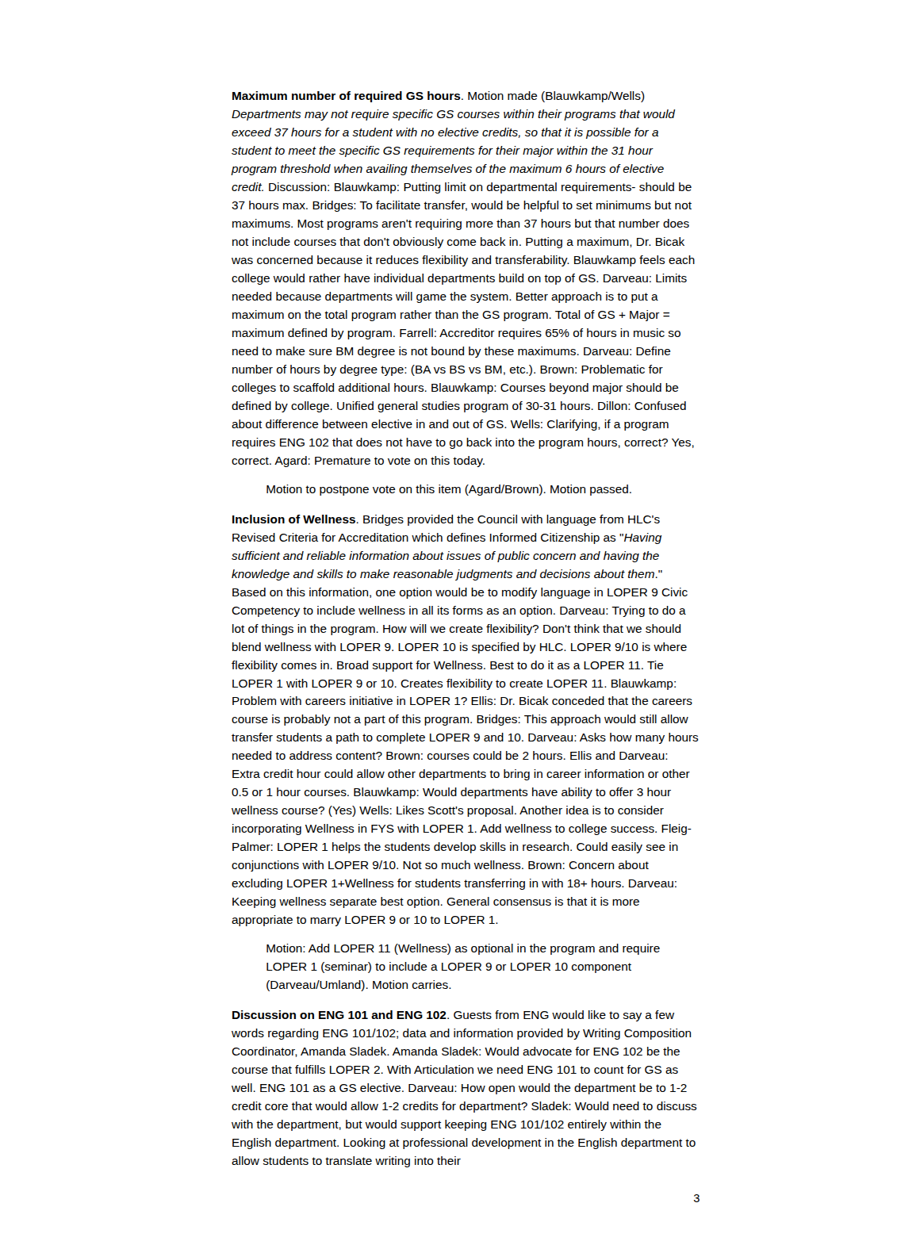Maximum number of required GS hours. Motion made (Blauwkamp/Wells) Departments may not require specific GS courses within their programs that would exceed 37 hours for a student with no elective credits, so that it is possible for a student to meet the specific GS requirements for their major within the 31 hour program threshold when availing themselves of the maximum 6 hours of elective credit. Discussion: Blauwkamp: Putting limit on departmental requirements- should be 37 hours max. Bridges: To facilitate transfer, would be helpful to set minimums but not maximums. Most programs aren't requiring more than 37 hours but that number does not include courses that don't obviously come back in. Putting a maximum, Dr. Bicak was concerned because it reduces flexibility and transferability. Blauwkamp feels each college would rather have individual departments build on top of GS. Darveau: Limits needed because departments will game the system. Better approach is to put a maximum on the total program rather than the GS program. Total of GS + Major = maximum defined by program. Farrell: Accreditor requires 65% of hours in music so need to make sure BM degree is not bound by these maximums. Darveau: Define number of hours by degree type: (BA vs BS vs BM, etc.). Brown: Problematic for colleges to scaffold additional hours. Blauwkamp: Courses beyond major should be defined by college. Unified general studies program of 30-31 hours. Dillon: Confused about difference between elective in and out of GS. Wells: Clarifying, if a program requires ENG 102 that does not have to go back into the program hours, correct? Yes, correct. Agard: Premature to vote on this today.
Motion to postpone vote on this item (Agard/Brown). Motion passed.
Inclusion of Wellness. Bridges provided the Council with language from HLC's Revised Criteria for Accreditation which defines Informed Citizenship as "Having sufficient and reliable information about issues of public concern and having the knowledge and skills to make reasonable judgments and decisions about them." Based on this information, one option would be to modify language in LOPER 9 Civic Competency to include wellness in all its forms as an option. Darveau: Trying to do a lot of things in the program. How will we create flexibility? Don't think that we should blend wellness with LOPER 9. LOPER 10 is specified by HLC. LOPER 9/10 is where flexibility comes in. Broad support for Wellness. Best to do it as a LOPER 11. Tie LOPER 1 with LOPER 9 or 10. Creates flexibility to create LOPER 11. Blauwkamp: Problem with careers initiative in LOPER 1? Ellis: Dr. Bicak conceded that the careers course is probably not a part of this program. Bridges: This approach would still allow transfer students a path to complete LOPER 9 and 10. Darveau: Asks how many hours needed to address content? Brown: courses could be 2 hours. Ellis and Darveau: Extra credit hour could allow other departments to bring in career information or other 0.5 or 1 hour courses. Blauwkamp: Would departments have ability to offer 3 hour wellness course? (Yes) Wells: Likes Scott's proposal. Another idea is to consider incorporating Wellness in FYS with LOPER 1. Add wellness to college success. Fleig-Palmer: LOPER 1 helps the students develop skills in research. Could easily see in conjunctions with LOPER 9/10. Not so much wellness. Brown: Concern about excluding LOPER 1+Wellness for students transferring in with 18+ hours. Darveau: Keeping wellness separate best option. General consensus is that it is more appropriate to marry LOPER 9 or 10 to LOPER 1.
Motion: Add LOPER 11 (Wellness) as optional in the program and require LOPER 1 (seminar) to include a LOPER 9 or LOPER 10 component (Darveau/Umland). Motion carries.
Discussion on ENG 101 and ENG 102. Guests from ENG would like to say a few words regarding ENG 101/102; data and information provided by Writing Composition Coordinator, Amanda Sladek. Amanda Sladek: Would advocate for ENG 102 be the course that fulfills LOPER 2. With Articulation we need ENG 101 to count for GS as well. ENG 101 as a GS elective. Darveau: How open would the department be to 1-2 credit core that would allow 1-2 credits for department? Sladek: Would need to discuss with the department, but would support keeping ENG 101/102 entirely within the English department. Looking at professional development in the English department to allow students to translate writing into their
3